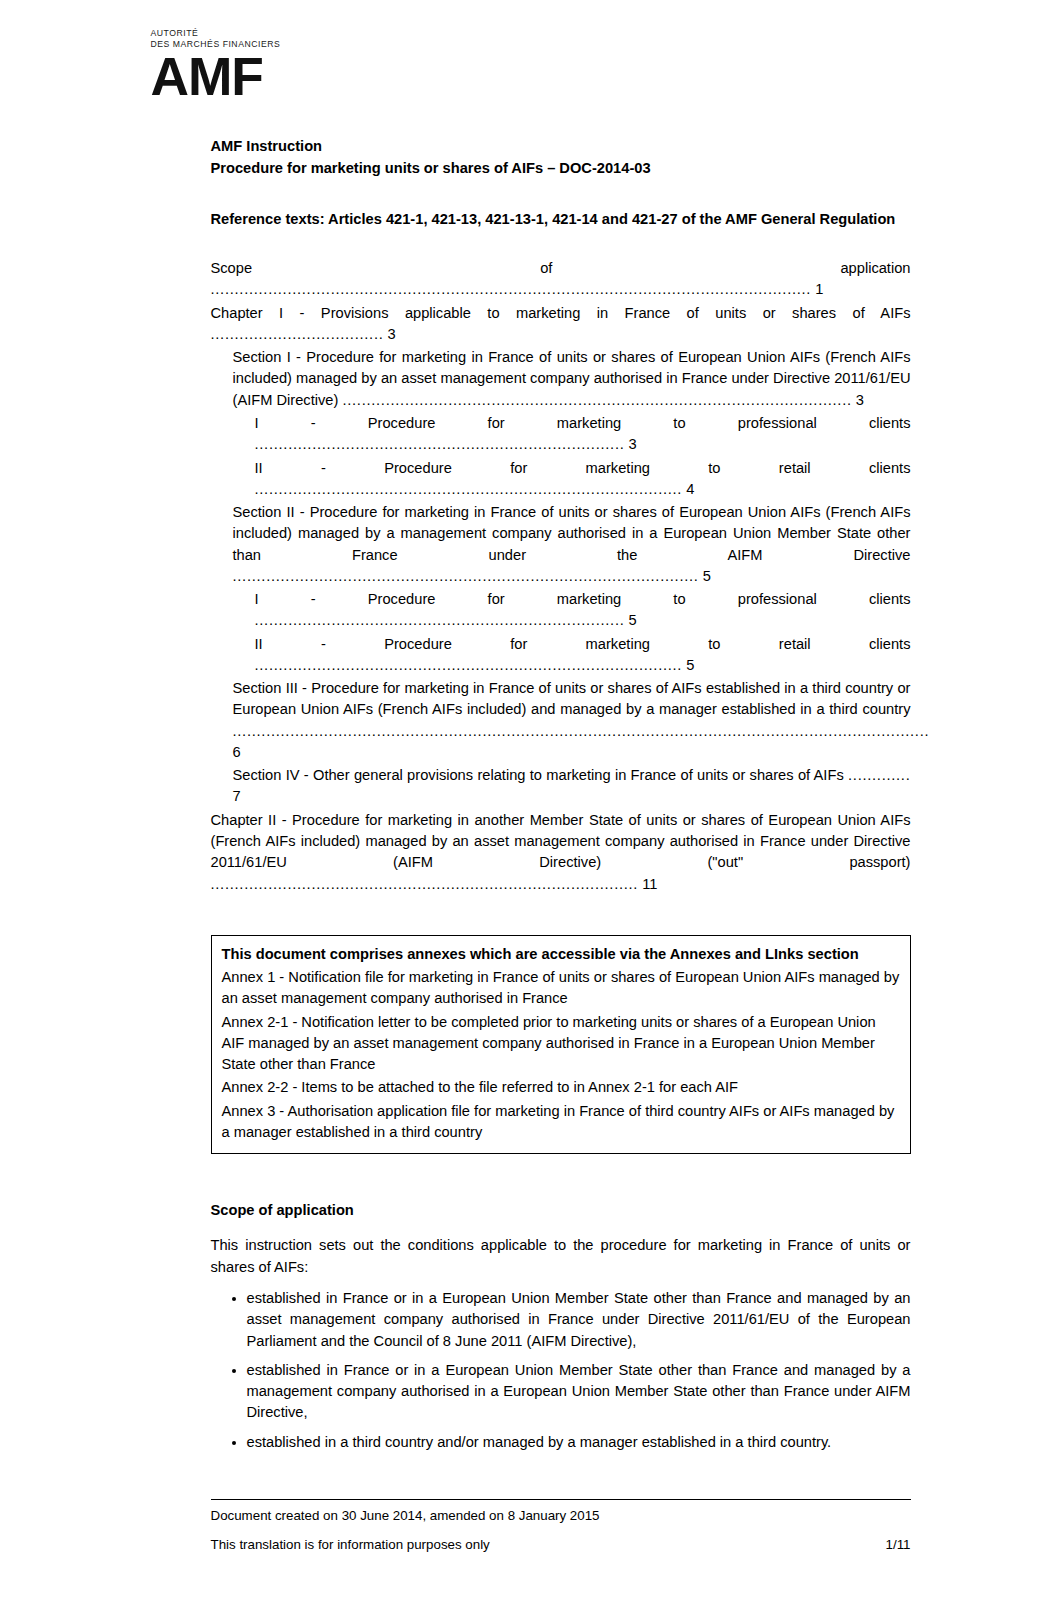AUTORITÉ
DES MARCHÉS FINANCIERS
AMF
AMF Instruction
Procedure for marketing units or shares of AIFs – DOC-2014-03
Reference texts: Articles 421-1, 421-13, 421-13-1, 421-14 and 421-27 of the AMF General Regulation
Scope of application ............................................................................................................................. 1
Chapter I - Provisions applicable to marketing in France of units or shares of AIFs .................................... 3
Section I - Procedure for marketing in France of units or shares of European Union AIFs (French AIFs included) managed by an asset management company authorised in France under Directive 2011/61/EU (AIFM Directive) .......................................................................................................... 3
I - Procedure for marketing to professional clients ............................................................................. 3
II - Procedure for marketing to retail clients ......................................................................................... 4
Section II - Procedure for marketing in France of units or shares of European Union AIFs (French AIFs included) managed by a management company authorised in a European Union Member State other than France under the AIFM Directive ................................................................................................. 5
I - Procedure for marketing to professional clients ............................................................................. 5
II - Procedure for marketing to retail clients ......................................................................................... 5
Section III - Procedure for marketing in France of units or shares of AIFs established in a third country or European Union AIFs (French AIFs included) and managed by a manager established in a third country ................................................................................................................................................. 6
Section IV - Other general provisions relating to marketing in France of units or shares of AIFs ............. 7
Chapter II - Procedure for marketing in another Member State of units or shares of European Union AIFs (French AIFs included) managed by an asset management company authorised in France under Directive 2011/61/EU (AIFM Directive) ("out" passport) ......................................................................................... 11
This document comprises annexes which are accessible via the Annexes and LInks section
Annex 1 - Notification file for marketing in France of units or shares of European Union AIFs managed by an asset management company authorised in France
Annex 2-1 - Notification letter to be completed prior to marketing units or shares of a European Union AIF managed by an asset management company authorised in France in a European Union Member State other than France
Annex 2-2 - Items to be attached to the file referred to in Annex 2-1 for each AIF
Annex 3 - Authorisation application file for marketing in France of third country AIFs or AIFs managed by a manager established in a third country
Scope of application
This instruction sets out the conditions applicable to the procedure for marketing in France of units or shares of AIFs:
established in France or in a European Union Member State other than France and managed by an asset management company authorised in France under Directive 2011/61/EU of the European Parliament and the Council of 8 June 2011 (AIFM Directive),
established in France or in a European Union Member State other than France and managed by a management company authorised in a European Union Member State other than France under AIFM Directive,
established in a third country and/or managed by a manager established in a third country.
Document created on 30 June 2014, amended on 8 January 2015
This translation is for information purposes only 1/11